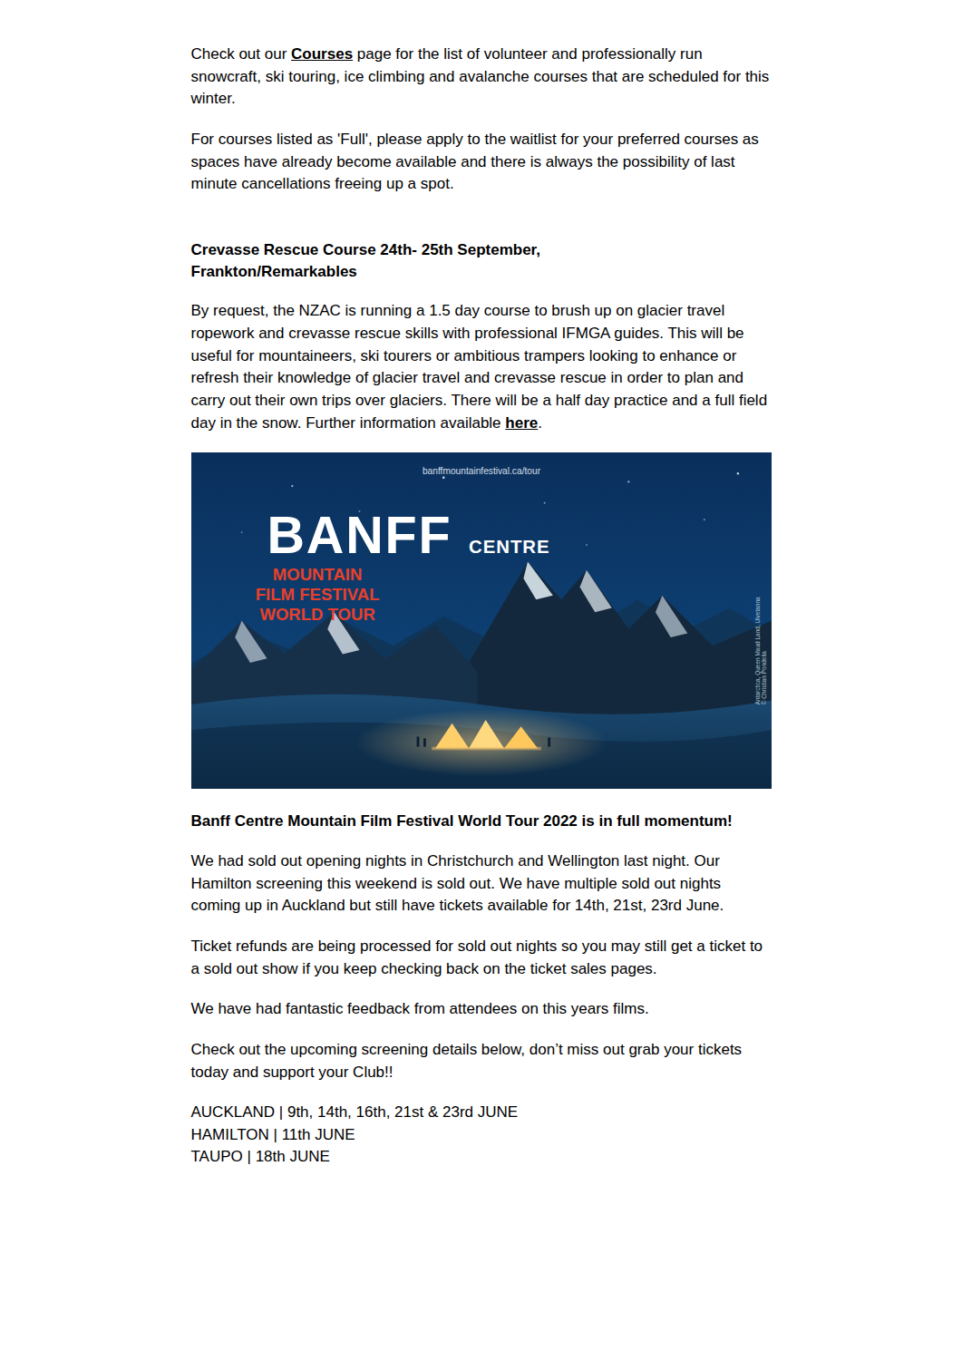Check out our Courses page for the list of volunteer and professionally run snowcraft, ski touring, ice climbing and avalanche courses that are scheduled for this winter.
For courses listed as 'Full', please apply to the waitlist for your preferred courses as spaces have already become available and there is always the possibility of last minute cancellations freeing up a spot.
Crevasse Rescue Course 24th- 25th September,
Frankton/Remarkables
By request, the NZAC is running a 1.5 day course to brush up on glacier travel ropework and crevasse rescue skills with professional IFMGA guides. This will be useful for mountaineers, ski tourers or ambitious trampers looking to enhance or refresh their knowledge of glacier travel and crevasse rescue in order to plan and carry out their own trips over glaciers. There will be a half day practice and a full field day in the snow. Further information available here.
banffmountainfestival.ca/tour BANFF CENTRE MOUNTAIN FILM FESTIVAL WORLD TOUR Antarctica, Queen Maud Land, Ulvetanna © Christian Pondella
Banff Centre Mountain Film Festival World Tour 2022 is in full momentum!
We had sold out opening nights in Christchurch and Wellington last night. Our Hamilton screening this weekend is sold out. We have multiple sold out nights coming up in Auckland but still have tickets available for 14th, 21st, 23rd June.
Ticket refunds are being processed for sold out nights so you may still get a ticket to a sold out show if you keep checking back on the ticket sales pages.
We have had fantastic feedback from attendees on this years films.
Check out the upcoming screening details below, don’t miss out grab your tickets today and support your Club!!
AUCKLAND | 9th, 14th, 16th, 21st & 23rd JUNE
HAMILTON | 11th JUNE
TAUPO | 18th JUNE